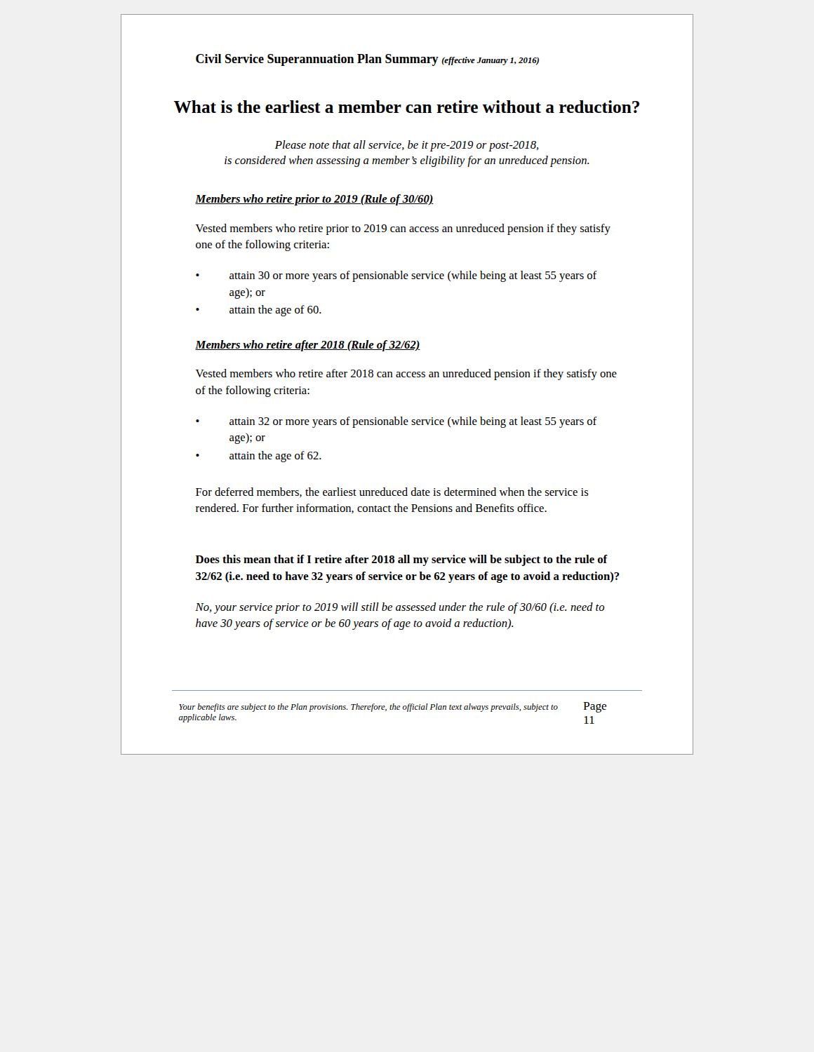Civil Service Superannuation Plan Summary (effective January 1, 2016)
What is the earliest a member can retire without a reduction?
Please note that all service, be it pre-2019 or post-2018,
is considered when assessing a member’s eligibility for an unreduced pension.
Members who retire prior to 2019 (Rule of 30/60)
Vested members who retire prior to 2019 can access an unreduced pension if they satisfy one of the following criteria:
•attain 30 or more years of pensionable service (while being at least 55 years of age); or
•attain the age of 60.
Members who retire after 2018 (Rule of 32/62)
Vested members who retire after 2018 can access an unreduced pension if they satisfy one of the following criteria:
•attain 32 or more years of pensionable service (while being at least 55 years of age); or
•attain the age of 62.
For deferred members, the earliest unreduced date is determined when the service is rendered. For further information, contact the Pensions and Benefits office.
Does this mean that if I retire after 2018 all my service will be subject to the rule of 32/62 (i.e. need to have 32 years of service or be 62 years of age to avoid a reduction)?
No, your service prior to 2019 will still be assessed under the rule of 30/60 (i.e. need to have 30 years of service or be 60 years of age to avoid a reduction).
Your benefits are subject to the Plan provisions. Therefore, the official Plan text always prevails, subject to applicable laws.
Page 11